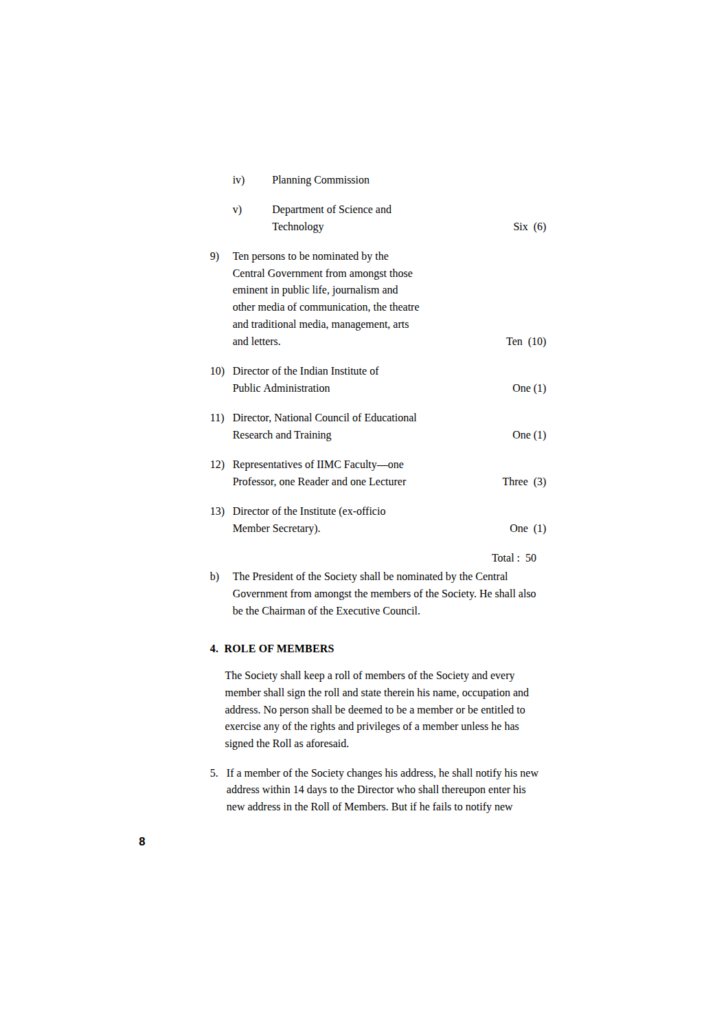iv)
Planning Commission
v)
Department of Science and
Technology Six (6)
9)
Ten persons to be nominated by the
Central Government from amongst those
eminent in public life, journalism and
other media of communication, the theatre
and traditional media, management, arts
and letters. Ten (10)
10)
Director of the Indian Institute of
Public Administration One (1)
11)
Director, National Council of Educational
Research and Training One (1)
12)
Representatives of IIMC Faculty—one
Professor, one Reader and one Lecturer Three (3)
13)
Director of the Institute (ex-officio
Member Secretary). One (1)
Total : 50
b)
The President of the Society shall be nominated by the Central Government from amongst the members of the Society. He shall also be the Chairman of the Executive Council.
4. Role of Members
The Society shall keep a roll of members of the Society and every member shall sign the roll and state therein his name, occupation and address. No person shall be deemed to be a member or be entitled to exercise any of the rights and privileges of a member unless he has signed the Roll as aforesaid.
5.
If a member of the Society changes his address, he shall notify his new address within 14 days to the Director who shall thereupon enter his new address in the Roll of Members. But if he fails to notify new
8